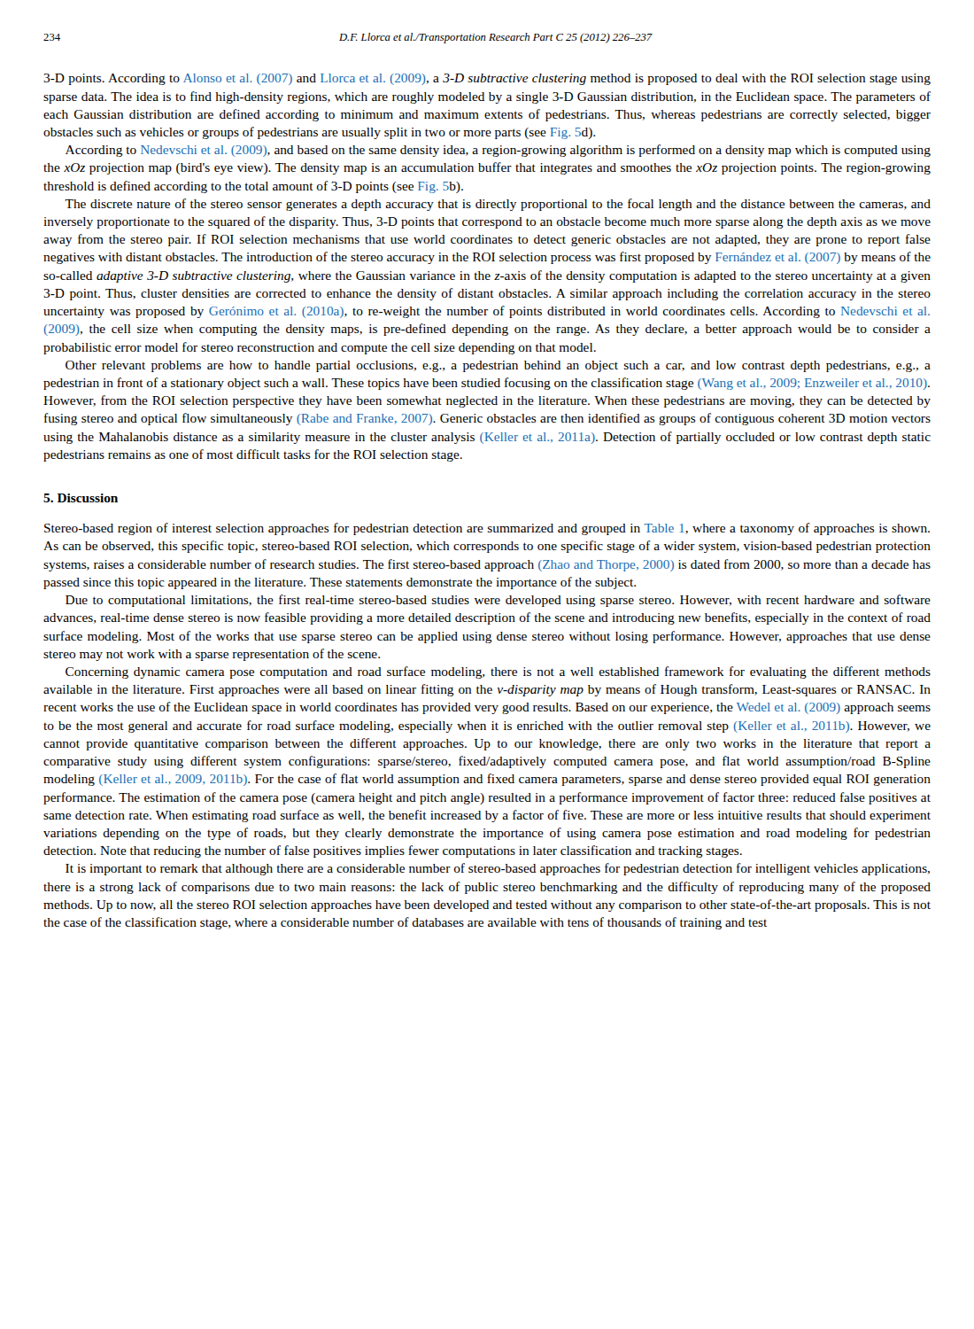234 D.F. Llorca et al./Transportation Research Part C 25 (2012) 226–237
3-D points. According to Alonso et al. (2007) and Llorca et al. (2009), a 3-D subtractive clustering method is proposed to deal with the ROI selection stage using sparse data. The idea is to find high-density regions, which are roughly modeled by a single 3-D Gaussian distribution, in the Euclidean space. The parameters of each Gaussian distribution are defined according to minimum and maximum extents of pedestrians. Thus, whereas pedestrians are correctly selected, bigger obstacles such as vehicles or groups of pedestrians are usually split in two or more parts (see Fig. 5d).
According to Nedevschi et al. (2009), and based on the same density idea, a region-growing algorithm is performed on a density map which is computed using the xOz projection map (bird's eye view). The density map is an accumulation buffer that integrates and smoothes the xOz projection points. The region-growing threshold is defined according to the total amount of 3-D points (see Fig. 5b).
The discrete nature of the stereo sensor generates a depth accuracy that is directly proportional to the focal length and the distance between the cameras, and inversely proportionate to the squared of the disparity. Thus, 3-D points that correspond to an obstacle become much more sparse along the depth axis as we move away from the stereo pair. If ROI selection mechanisms that use world coordinates to detect generic obstacles are not adapted, they are prone to report false negatives with distant obstacles. The introduction of the stereo accuracy in the ROI selection process was first proposed by Fernández et al. (2007) by means of the so-called adaptive 3-D subtractive clustering, where the Gaussian variance in the z-axis of the density computation is adapted to the stereo uncertainty at a given 3-D point. Thus, cluster densities are corrected to enhance the density of distant obstacles. A similar approach including the correlation accuracy in the stereo uncertainty was proposed by Gerónimo et al. (2010a), to re-weight the number of points distributed in world coordinates cells. According to Nedevschi et al. (2009), the cell size when computing the density maps, is pre-defined depending on the range. As they declare, a better approach would be to consider a probabilistic error model for stereo reconstruction and compute the cell size depending on that model.
Other relevant problems are how to handle partial occlusions, e.g., a pedestrian behind an object such a car, and low contrast depth pedestrians, e.g., a pedestrian in front of a stationary object such a wall. These topics have been studied focusing on the classification stage (Wang et al., 2009; Enzweiler et al., 2010). However, from the ROI selection perspective they have been somewhat neglected in the literature. When these pedestrians are moving, they can be detected by fusing stereo and optical flow simultaneously (Rabe and Franke, 2007). Generic obstacles are then identified as groups of contiguous coherent 3D motion vectors using the Mahalanobis distance as a similarity measure in the cluster analysis (Keller et al., 2011a). Detection of partially occluded or low contrast depth static pedestrians remains as one of most difficult tasks for the ROI selection stage.
5. Discussion
Stereo-based region of interest selection approaches for pedestrian detection are summarized and grouped in Table 1, where a taxonomy of approaches is shown. As can be observed, this specific topic, stereo-based ROI selection, which corresponds to one specific stage of a wider system, vision-based pedestrian protection systems, raises a considerable number of research studies. The first stereo-based approach (Zhao and Thorpe, 2000) is dated from 2000, so more than a decade has passed since this topic appeared in the literature. These statements demonstrate the importance of the subject.
Due to computational limitations, the first real-time stereo-based studies were developed using sparse stereo. However, with recent hardware and software advances, real-time dense stereo is now feasible providing a more detailed description of the scene and introducing new benefits, especially in the context of road surface modeling. Most of the works that use sparse stereo can be applied using dense stereo without losing performance. However, approaches that use dense stereo may not work with a sparse representation of the scene.
Concerning dynamic camera pose computation and road surface modeling, there is not a well established framework for evaluating the different methods available in the literature. First approaches were all based on linear fitting on the v-disparity map by means of Hough transform, Least-squares or RANSAC. In recent works the use of the Euclidean space in world coordinates has provided very good results. Based on our experience, the Wedel et al. (2009) approach seems to be the most general and accurate for road surface modeling, especially when it is enriched with the outlier removal step (Keller et al., 2011b). However, we cannot provide quantitative comparison between the different approaches. Up to our knowledge, there are only two works in the literature that report a comparative study using different system configurations: sparse/stereo, fixed/adaptively computed camera pose, and flat world assumption/road B-Spline modeling (Keller et al., 2009, 2011b). For the case of flat world assumption and fixed camera parameters, sparse and dense stereo provided equal ROI generation performance. The estimation of the camera pose (camera height and pitch angle) resulted in a performance improvement of factor three: reduced false positives at same detection rate. When estimating road surface as well, the benefit increased by a factor of five. These are more or less intuitive results that should experiment variations depending on the type of roads, but they clearly demonstrate the importance of using camera pose estimation and road modeling for pedestrian detection. Note that reducing the number of false positives implies fewer computations in later classification and tracking stages.
It is important to remark that although there are a considerable number of stereo-based approaches for pedestrian detection for intelligent vehicles applications, there is a strong lack of comparisons due to two main reasons: the lack of public stereo benchmarking and the difficulty of reproducing many of the proposed methods. Up to now, all the stereo ROI selection approaches have been developed and tested without any comparison to other state-of-the-art proposals. This is not the case of the classification stage, where a considerable number of databases are available with tens of thousands of training and test